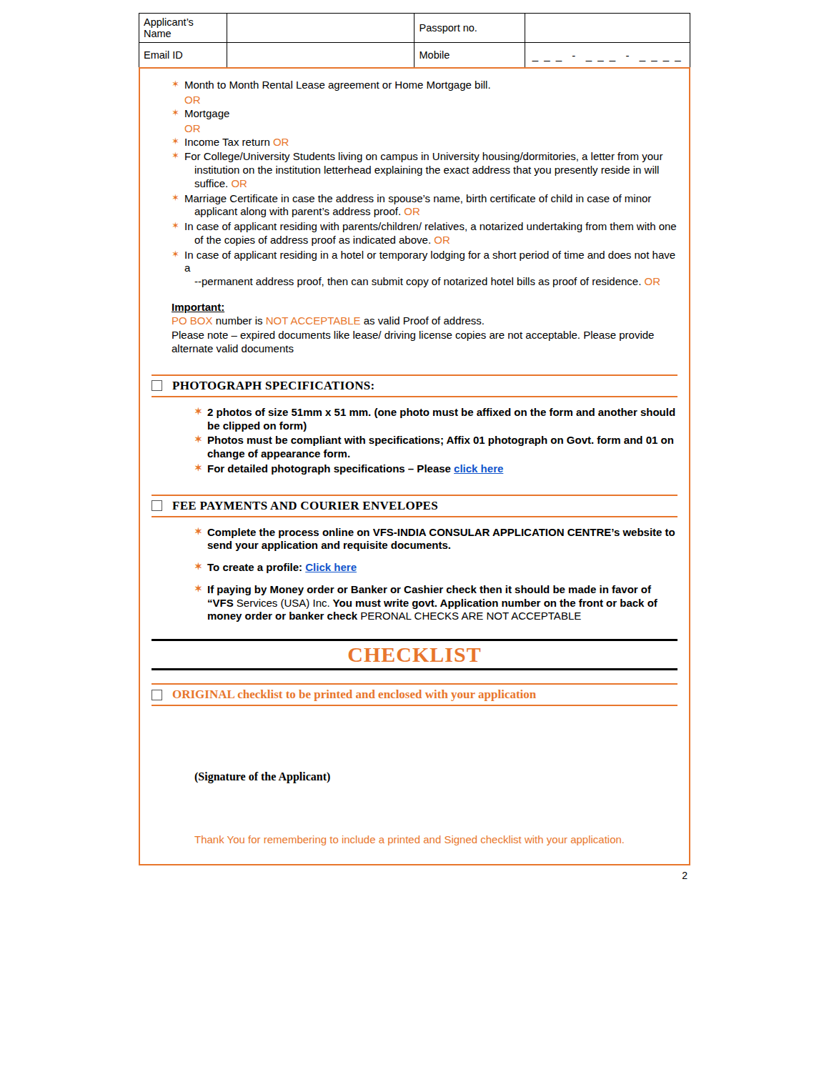| Applicant’s Name | | Passport no. | |
| Email ID | | Mobile | _ _ _ - _ _ _ - _ _ _ _ |
Month to Month Rental Lease agreement or Home Mortgage bill.
OR
Mortgage
OR
Income Tax return OR
For College/University Students living on campus in University housing/dormitories, a letter from your institution on the institution letterhead explaining the exact address that you presently reside in will suffice. OR
Marriage Certificate in case the address in spouse’s name, birth certificate of child in case of minor applicant along with parent’s address proof. OR
In case of applicant residing with parents/children/ relatives, a notarized undertaking from them with one of the copies of address proof as indicated above. OR
In case of applicant residing in a hotel or temporary lodging for a short period of time and does not have a --permanent address proof, then can submit copy of notarized hotel bills as proof of residence. OR
Important:
PO BOX number is NOT ACCEPTABLE as valid Proof of address.
Please note – expired documents like lease/ driving license copies are not acceptable. Please provide
alternate valid documents
PHOTOGRAPH SPECIFICATIONS:
2 photos of size 51mm x 51 mm. (one photo must be affixed on the form and another should be clipped on form)
Photos must be compliant with specifications; Affix 01 photograph on Govt. form and 01 on change of appearance form.
For detailed photograph specifications – Please click here
FEE PAYMENTS AND COURIER ENVELOPES
Complete the process online on VFS-INDIA CONSULAR APPLICATION CENTRE’s website to send your application and requisite documents.
To create a profile: Click here
If paying by Money order or Banker or Cashier check then it should be made in favor of “VFS Services (USA) Inc. You must write govt. Application number on the front or back of money order or banker check PERONAL CHECKS ARE NOT ACCEPTABLE
CHECKLIST
ORIGINAL checklist to be printed and enclosed with your application
(Signature of the Applicant)
Thank You for remembering to include a printed and Signed checklist with your application.
2